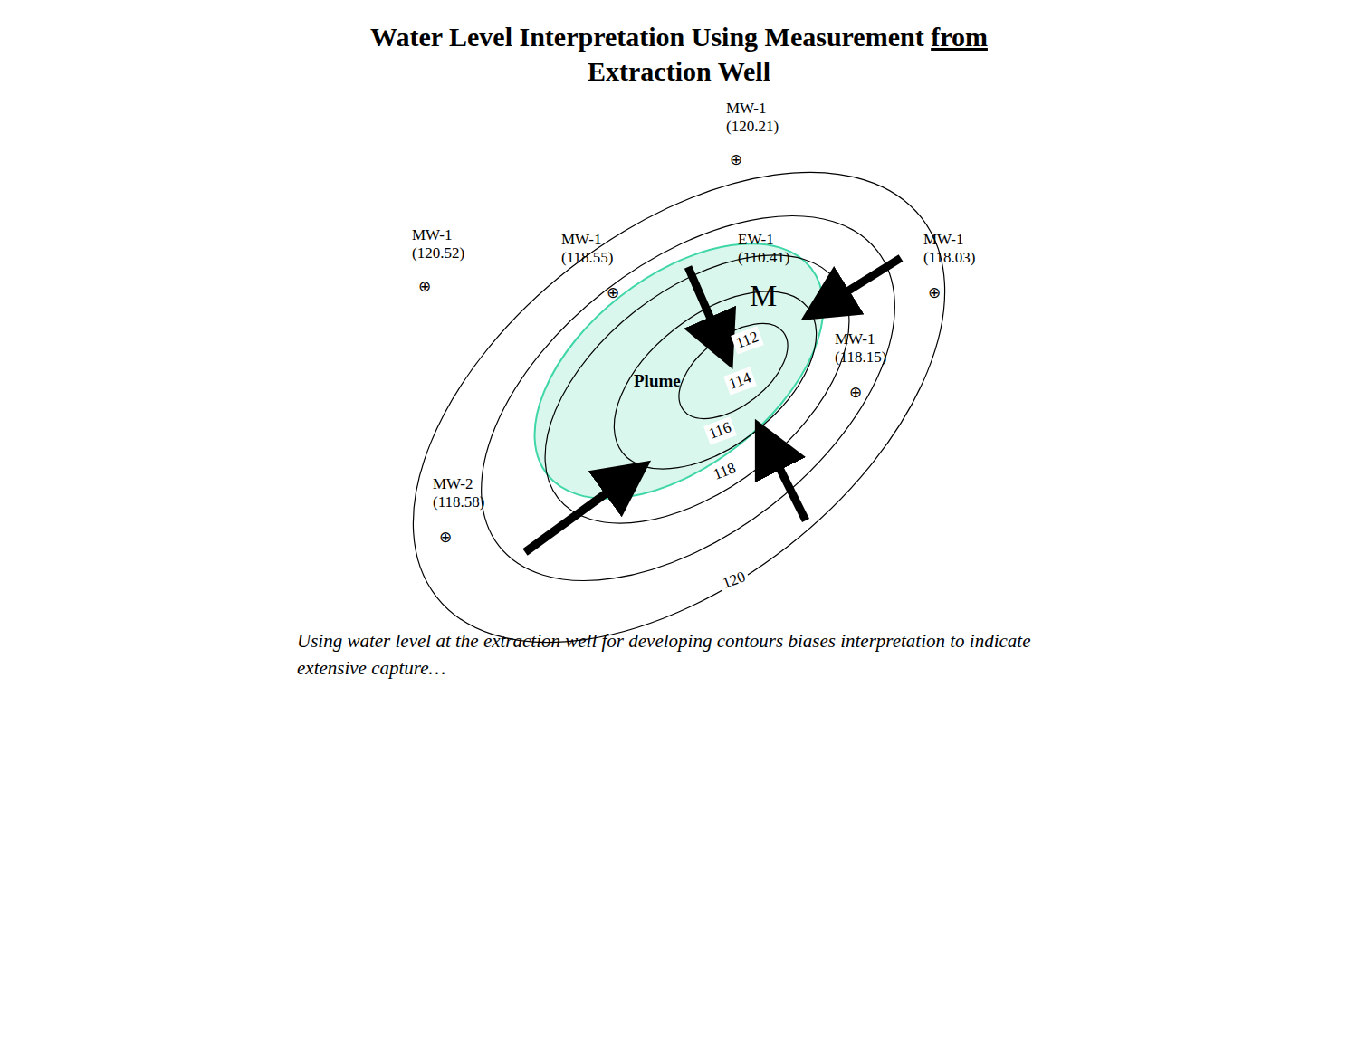Water Level Interpretation Using Measurement from
Extraction Well
MW-1
(120.21)
⊕
MW-1
(120.52)
⊕
MW-1
(118.55)
⊕
MW-1
(118.03)
⊕
MW-1
(118.15)
⊕
MW-2
(118.58)
⊕
EW-1
(110.41)
M
Plume
112
114
116
118
120
Using water level at the extraction well for developing contours biases interpretation to indicate extensive capture…